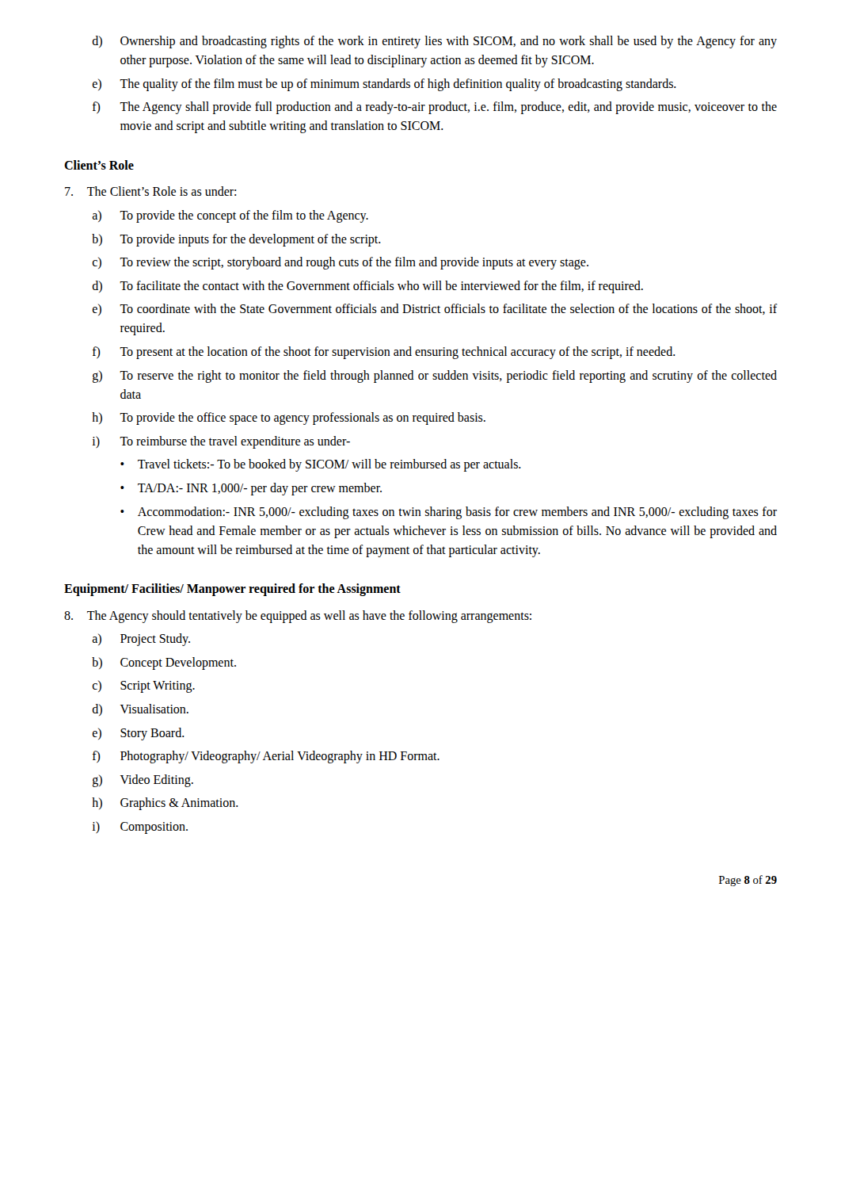d) Ownership and broadcasting rights of the work in entirety lies with SICOM, and no work shall be used by the Agency for any other purpose. Violation of the same will lead to disciplinary action as deemed fit by SICOM.
e) The quality of the film must be up of minimum standards of high definition quality of broadcasting standards.
f) The Agency shall provide full production and a ready-to-air product, i.e. film, produce, edit, and provide music, voiceover to the movie and script and subtitle writing and translation to SICOM.
Client’s Role
7. The Client’s Role is as under:
a) To provide the concept of the film to the Agency.
b) To provide inputs for the development of the script.
c) To review the script, storyboard and rough cuts of the film and provide inputs at every stage.
d) To facilitate the contact with the Government officials who will be interviewed for the film, if required.
e) To coordinate with the State Government officials and District officials to facilitate the selection of the locations of the shoot, if required.
f) To present at the location of the shoot for supervision and ensuring technical accuracy of the script, if needed.
g) To reserve the right to monitor the field through planned or sudden visits, periodic field reporting and scrutiny of the collected data
h) To provide the office space to agency professionals as on required basis.
i) To reimburse the travel expenditure as under-
• Travel tickets:- To be booked by SICOM/ will be reimbursed as per actuals.
• TA/DA:- INR 1,000/- per day per crew member.
• Accommodation:- INR 5,000/- excluding taxes on twin sharing basis for crew members and INR 5,000/- excluding taxes for Crew head and Female member or as per actuals whichever is less on submission of bills. No advance will be provided and the amount will be reimbursed at the time of payment of that particular activity.
Equipment/ Facilities/ Manpower required for the Assignment
8. The Agency should tentatively be equipped as well as have the following arrangements:
a) Project Study.
b) Concept Development.
c) Script Writing.
d) Visualisation.
e) Story Board.
f) Photography/ Videography/ Aerial Videography in HD Format.
g) Video Editing.
h) Graphics & Animation.
i) Composition.
Page 8 of 29